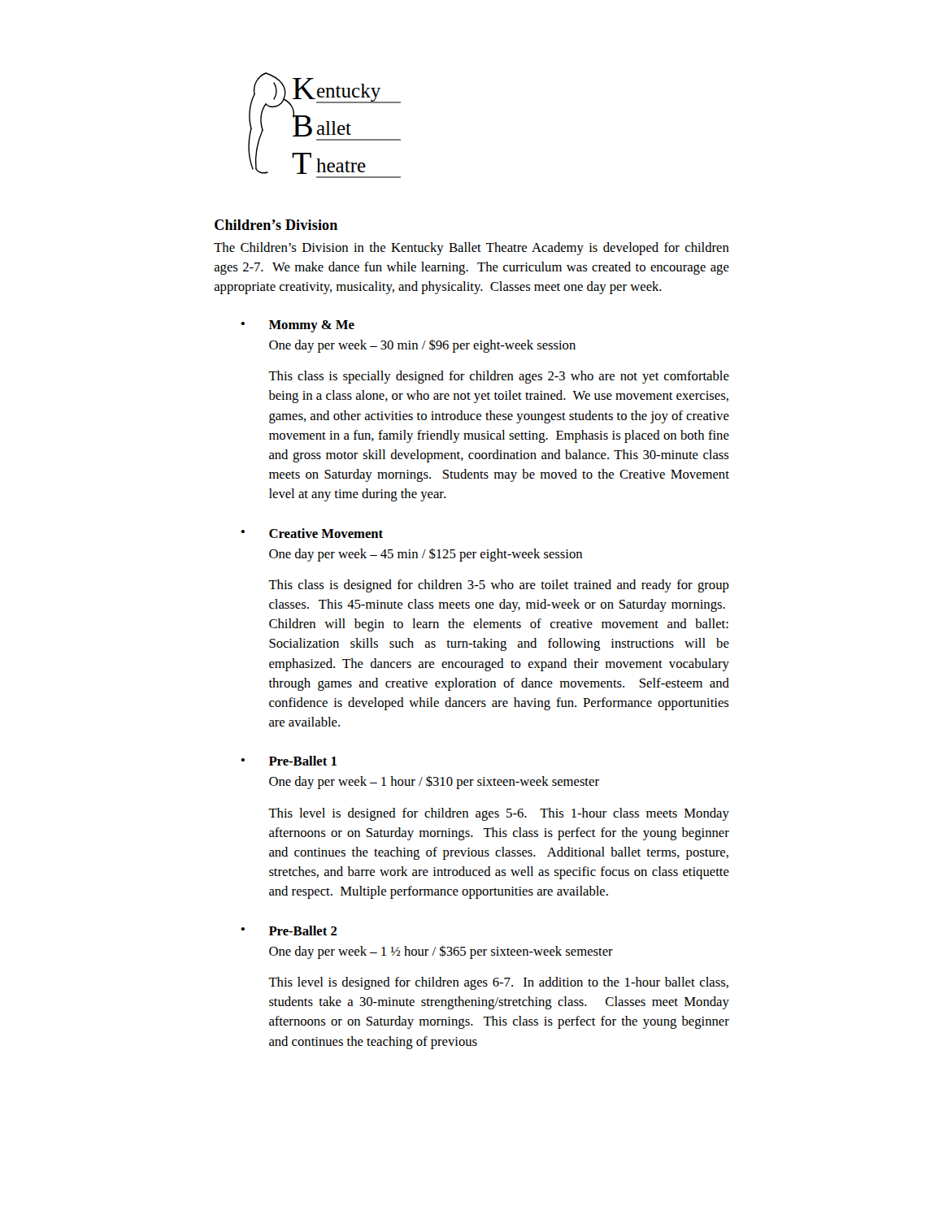K B T entucky allet heatre
Children’s Division
The Children’s Division in the Kentucky Ballet Theatre Academy is developed for children ages 2-7. We make dance fun while learning. The curriculum was created to encourage age appropriate creativity, musicality, and physicality. Classes meet one day per week.
Mommy & Me One day per week – 30 min / $96 per eight-week session
This class is specially designed for children ages 2-3 who are not yet comfortable being in a class alone, or who are not yet toilet trained. We use movement exercises, games, and other activities to introduce these youngest students to the joy of creative movement in a fun, family friendly musical setting. Emphasis is placed on both fine and gross motor skill development, coordination and balance. This 30-minute class meets on Saturday mornings. Students may be moved to the Creative Movement level at any time during the year.
Creative Movement One day per week – 45 min / $125 per eight-week session
This class is designed for children 3-5 who are toilet trained and ready for group classes. This 45-minute class meets one day, mid-week or on Saturday mornings. Children will begin to learn the elements of creative movement and ballet: Socialization skills such as turn-taking and following instructions will be emphasized. The dancers are encouraged to expand their movement vocabulary through games and creative exploration of dance movements. Self-esteem and confidence is developed while dancers are having fun. Performance opportunities are available.
Pre-Ballet 1 One day per week – 1 hour / $310 per sixteen-week semester
This level is designed for children ages 5-6. This 1-hour class meets Monday afternoons or on Saturday mornings. This class is perfect for the young beginner and continues the teaching of previous classes. Additional ballet terms, posture, stretches, and barre work are introduced as well as specific focus on class etiquette and respect. Multiple performance opportunities are available.
Pre-Ballet 2 One day per week – 1 ½ hour / $365 per sixteen-week semester
This level is designed for children ages 6-7. In addition to the 1-hour ballet class, students take a 30-minute strengthening/stretching class. Classes meet Monday afternoons or on Saturday mornings. This class is perfect for the young beginner and continues the teaching of previous